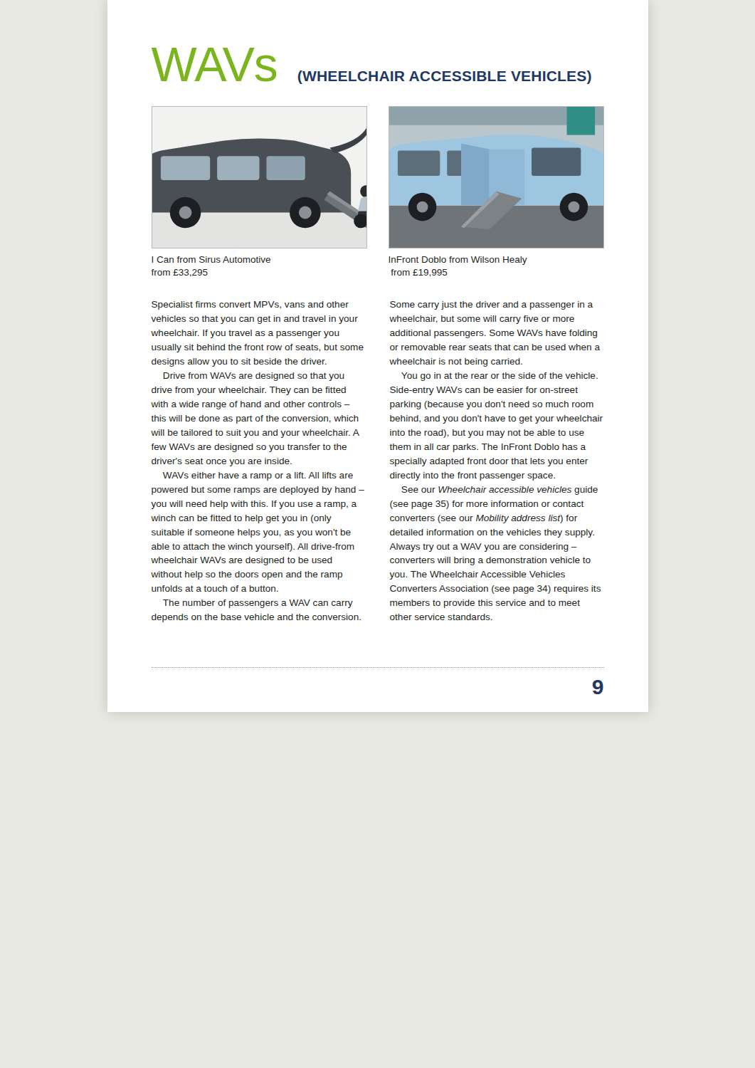WAVs (WHEELCHAIR ACCESSIBLE VEHICLES)
I Can from Sirus Automotive
from £33,295
InFront Doblo from Wilson Healy
from £19,995
Specialist firms convert MPVs, vans and other vehicles so that you can get in and travel in your wheelchair. If you travel as a passenger you usually sit behind the front row of seats, but some designs allow you to sit beside the driver.
Drive from WAVs are designed so that you drive from your wheelchair. They can be fitted with a wide range of hand and other controls – this will be done as part of the conversion, which will be tailored to suit you and your wheelchair. A few WAVs are designed so you transfer to the driver's seat once you are inside.
WAVs either have a ramp or a lift. All lifts are powered but some ramps are deployed by hand – you will need help with this. If you use a ramp, a winch can be fitted to help get you in (only suitable if someone helps you, as you won't be able to attach the winch yourself). All drive-from wheelchair WAVs are designed to be used without help so the doors open and the ramp unfolds at a touch of a button.
The number of passengers a WAV can carry depends on the base vehicle and the conversion. Some carry just the driver and a passenger in a wheelchair, but some will carry five or more additional passengers. Some WAVs have folding or removable rear seats that can be used when a wheelchair is not being carried.
You go in at the rear or the side of the vehicle. Side-entry WAVs can be easier for on-street parking (because you don't need so much room behind, and you don't have to get your wheelchair into the road), but you may not be able to use them in all car parks. The InFront Doblo has a specially adapted front door that lets you enter directly into the front passenger space.
See our Wheelchair accessible vehicles guide (see page 35) for more information or contact converters (see our Mobility address list) for detailed information on the vehicles they supply. Always try out a WAV you are considering – converters will bring a demonstration vehicle to you. The Wheelchair Accessible Vehicles Converters Association (see page 34) requires its members to provide this service and to meet other service standards.
9